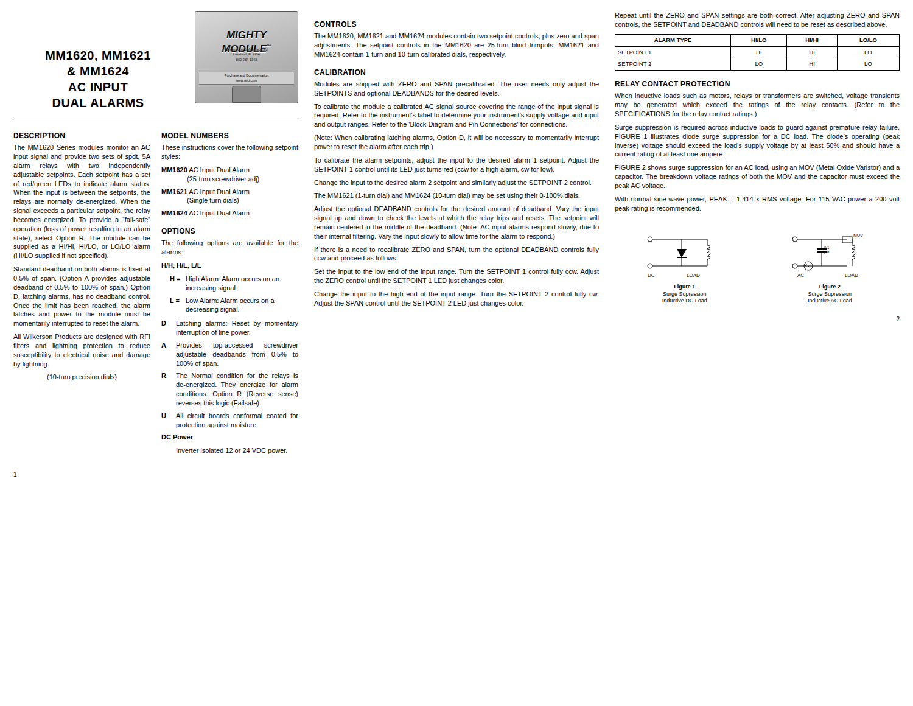MM1620, MM1621
& MM1624
AC INPUT
DUAL ALARMS
MIGHTY
MODULE™
Designed and Manufactured
Lakeland, FL USA
800-234-1343
Purchase and Documentation
www.wici.com
DESCRIPTION
The MM1620 Series modules monitor an AC input signal and provide two sets of spdt, 5A alarm relays with two independently adjustable setpoints. Each setpoint has a set of red/green LEDs to indicate alarm status. When the input is between the setpoints, the relays are normally de-energized. When the signal exceeds a particular setpoint, the relay becomes energized. To provide a “fail-safe” operation (loss of power resulting in an alarm state), select Option R. The module can be supplied as a HI/HI, HI/LO, or LO/LO alarm (HI/LO supplied if not specified).
Standard deadband on both alarms is fixed at 0.5% of span. (Option A provides adjustable deadband of 0.5% to 100% of span.) Option D, latching alarms, has no deadband control. Once the limit has been reached, the alarm latches and power to the module must be momentarily interrupted to reset the alarm.
All Wilkerson Products are designed with RFI filters and lightning protection to reduce susceptibility to electrical noise and damage by lightning.
(10-turn precision dials)
MODEL NUMBERS
These instructions cover the following setpoint styles:
MM1620 AC Input Dual Alarm (25-turn screwdriver adj)
MM1621 AC Input Dual Alarm (Single turn dials)
MM1624 AC Input Dual Alarm
OPTIONS
The following options are available for the alarms:
H/H, H/L, L/L
H =
High Alarm: Alarm occurs on an increasing signal.
L =
Low Alarm: Alarm occurs on a decreasing signal.
D
Latching alarms: Reset by momentary interruption of line power.
A
Provides top-accessed screwdriver adjustable deadbands from 0.5% to 100% of span.
R
The Normal condition for the relays is de-energized. They energize for alarm conditions. Option R (Reverse sense) reverses this logic (Failsafe).
U
All circuit boards conformal coated for protection against moisture.
DC Power
Inverter isolated 12 or 24 VDC power.
1
CONTROLS
The MM1620, MM1621 and MM1624 modules contain two setpoint controls, plus zero and span adjustments. The setpoint controls in the MM1620 are 25-turn blind trimpots. MM1621 and MM1624 contain 1-turn and 10-turn calibrated dials, respectively.
CALIBRATION
Modules are shipped with ZERO and SPAN precalibrated. The user needs only adjust the SETPOINTS and optional DEADBANDS for the desired levels.
To calibrate the module a calibrated AC signal source covering the range of the input signal is required. Refer to the instrument's label to determine your instrument's supply voltage and input and output ranges. Refer to the 'Block Diagram and Pin Connections' for connections.
(Note: When calibrating latching alarms, Option D, it will be necessary to momentarily interrupt power to reset the alarm after each trip.)
To calibrate the alarm setpoints, adjust the input to the desired alarm 1 setpoint. Adjust the SETPOINT 1 control until its LED just turns red (ccw for a high alarm, cw for low).
Change the input to the desired alarm 2 setpoint and similarly adjust the SETPOINT 2 control.
The MM1621 (1-turn dial) and MM1624 (10-turn dial) may be set using their 0-100% dials.
Adjust the optional DEADBAND controls for the desired amount of deadband. Vary the input signal up and down to check the levels at which the relay trips and resets. The setpoint will remain centered in the middle of the deadband. (Note: AC input alarms respond slowly, due to their internal filtering. Vary the input slowly to allow time for the alarm to respond.)
If there is a need to recalibrate ZERO and SPAN, turn the optional DEADBAND controls fully ccw and proceed as follows:
Set the input to the low end of the input range. Turn the SETPOINT 1 control fully ccw. Adjust the ZERO control until the SETPOINT 1 LED just changes color.
Change the input to the high end of the input range. Turn the SETPOINT 2 control fully cw. Adjust the SPAN control until the SETPOINT 2 LED just changes color.
Repeat until the ZERO and SPAN settings are both correct. After adjusting ZERO and SPAN controls, the SETPOINT and DEADBAND controls will need to be reset as described above.
| ALARM TYPE | HI/LO | HI/HI | LO/LO |
| --- | --- | --- | --- |
| SETPOINT 1 | HI | HI | LO |
| SETPOINT 2 | LO | HI | LO |
RELAY CONTACT PROTECTION
When inductive loads such as motors, relays or transformers are switched, voltage transients may be generated which exceed the ratings of the relay contacts. (Refer to the SPECIFICATIONS for the relay contact ratings.)
Surge suppression is required across inductive loads to guard against premature relay failure. FIGURE 1 illustrates diode surge suppression for a DC load. The diode’s operating (peak inverse) voltage should exceed the load's supply voltage by at least 50% and should have a current rating of at least one ampere.
FIGURE 2 shows surge suppression for an AC load, using an MOV (Metal Oxide Varistor) and a capacitor. The breakdown voltage ratings of both the MOV and the capacitor must exceed the peak AC voltage.
With normal sine-wave power, PEAK = 1.414 x RMS voltage. For 115 VAC power a 200 volt peak rating is recommended.
DC LOAD
Figure 1
Surge Supression
Inductive DC Load
0,1 µfd MOV AC LOAD
Figure 2
Surge Supression
Inductive AC Load
2